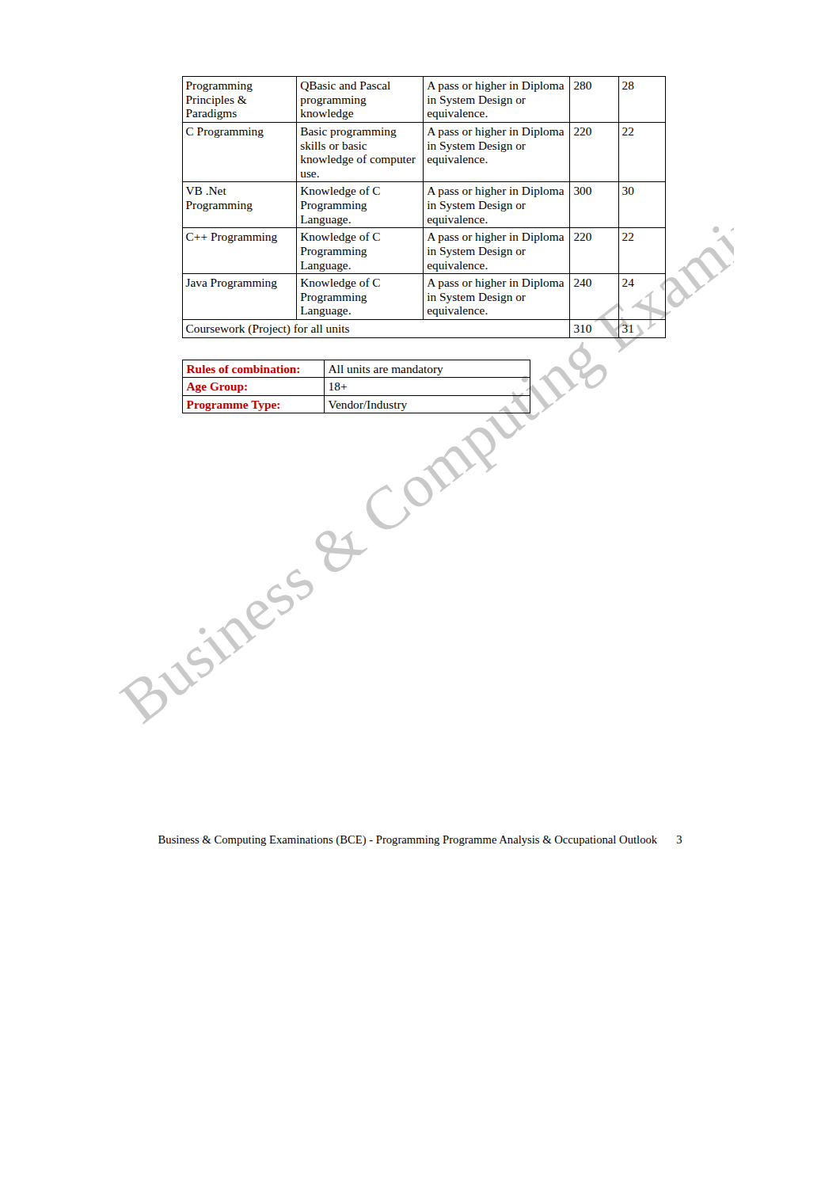Business & Computing Examinations (BCE)
| Programming Principles & Paradigms | QBasic and Pascal programming knowledge | A pass or higher in Diploma in System Design or equivalence. | 280 | 28 |
| C Programming | Basic programming skills or basic knowledge of computer use. | A pass or higher in Diploma in System Design or equivalence. | 220 | 22 |
| VB .Net Programming | Knowledge of C Programming Language. | A pass or higher in Diploma in System Design or equivalence. | 300 | 30 |
| C++ Programming | Knowledge of C Programming Language. | A pass or higher in Diploma in System Design or equivalence. | 220 | 22 |
| Java Programming | Knowledge of C Programming Language. | A pass or higher in Diploma in System Design or equivalence. | 240 | 24 |
| Coursework (Project) for all units | 310 | 31 |
| Rules of combination: | All units are mandatory |
| Age Group: | 18+ |
| Programme Type: | Vendor/Industry |
Business & Computing Examinations (BCE) - Programming Programme Analysis & Occupational Outlook3